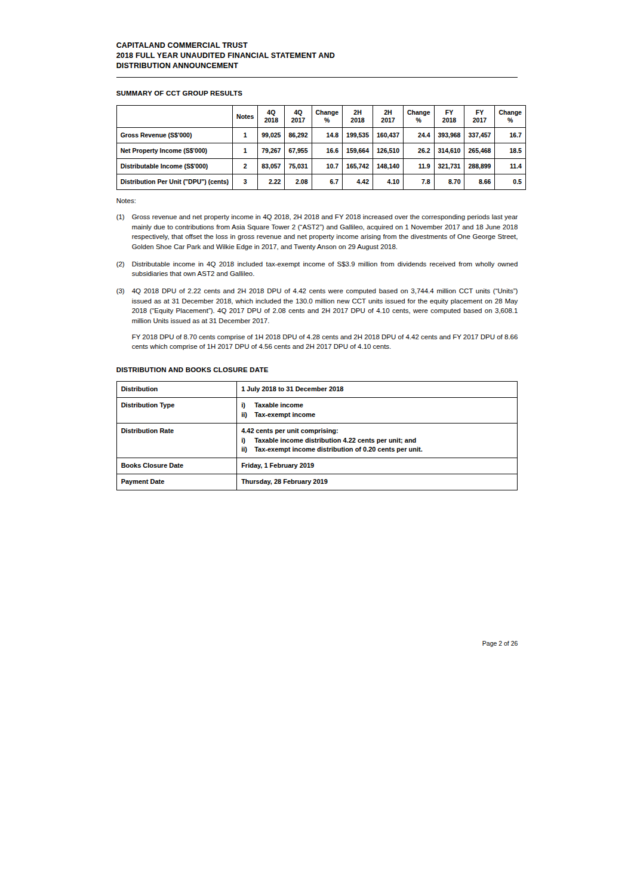CAPITALAND COMMERCIAL TRUST
2018 FULL YEAR UNAUDITED FINANCIAL STATEMENT AND
DISTRIBUTION ANNOUNCEMENT
SUMMARY OF CCT GROUP RESULTS
| | Notes | 4Q 2018 | 4Q 2017 | Change % | 2H 2018 | 2H 2017 | Change % | FY 2018 | FY 2017 | Change % |
| --- | --- | --- | --- | --- | --- | --- | --- | --- | --- | --- |
| Gross Revenue (S$'000) | 1 | 99,025 | 86,292 | 14.8 | 199,535 | 160,437 | 24.4 | 393,968 | 337,457 | 16.7 |
| Net Property Income (S$'000) | 1 | 79,267 | 67,955 | 16.6 | 159,664 | 126,510 | 26.2 | 314,610 | 265,468 | 18.5 |
| Distributable Income (S$'000) | 2 | 83,057 | 75,031 | 10.7 | 165,742 | 148,140 | 11.9 | 321,731 | 288,899 | 11.4 |
| Distribution Per Unit ("DPU") (cents) | 3 | 2.22 | 2.08 | 6.7 | 4.42 | 4.10 | 7.8 | 8.70 | 8.66 | 0.5 |
Notes:
(1) Gross revenue and net property income in 4Q 2018, 2H 2018 and FY 2018 increased over the corresponding periods last year mainly due to contributions from Asia Square Tower 2 (“AST2”) and Gallileo, acquired on 1 November 2017 and 18 June 2018 respectively, that offset the loss in gross revenue and net property income arising from the divestments of One George Street, Golden Shoe Car Park and Wilkie Edge in 2017, and Twenty Anson on 29 August 2018.
(2) Distributable income in 4Q 2018 included tax-exempt income of S$3.9 million from dividends received from wholly owned subsidiaries that own AST2 and Gallileo.
(3)
4Q 2018 DPU of 2.22 cents and 2H 2018 DPU of 4.42 cents were computed based on 3,744.4 million CCT units (“Units”) issued as at 31 December 2018, which included the 130.0 million new CCT units issued for the equity placement on 28 May 2018 (“Equity Placement”). 4Q 2017 DPU of 2.08 cents and 2H 2017 DPU of 4.10 cents, were computed based on 3,608.1 million Units issued as at 31 December 2017.
FY 2018 DPU of 8.70 cents comprise of 1H 2018 DPU of 4.28 cents and 2H 2018 DPU of 4.42 cents and FY 2017 DPU of 8.66 cents which comprise of 1H 2017 DPU of 4.56 cents and 2H 2017 DPU of 4.10 cents.
DISTRIBUTION AND BOOKS CLOSURE DATE
| Distribution | 1 July 2018 to 31 December 2018 |
| Distribution Type | i) Taxable income ii) Tax-exempt income |
| Distribution Rate | 4.42 cents per unit comprising: i) Taxable income distribution 4.22 cents per unit; and ii) Tax-exempt income distribution of 0.20 cents per unit. |
| Books Closure Date | Friday, 1 February 2019 |
| Payment Date | Thursday, 28 February 2019 |
Page 2 of 26